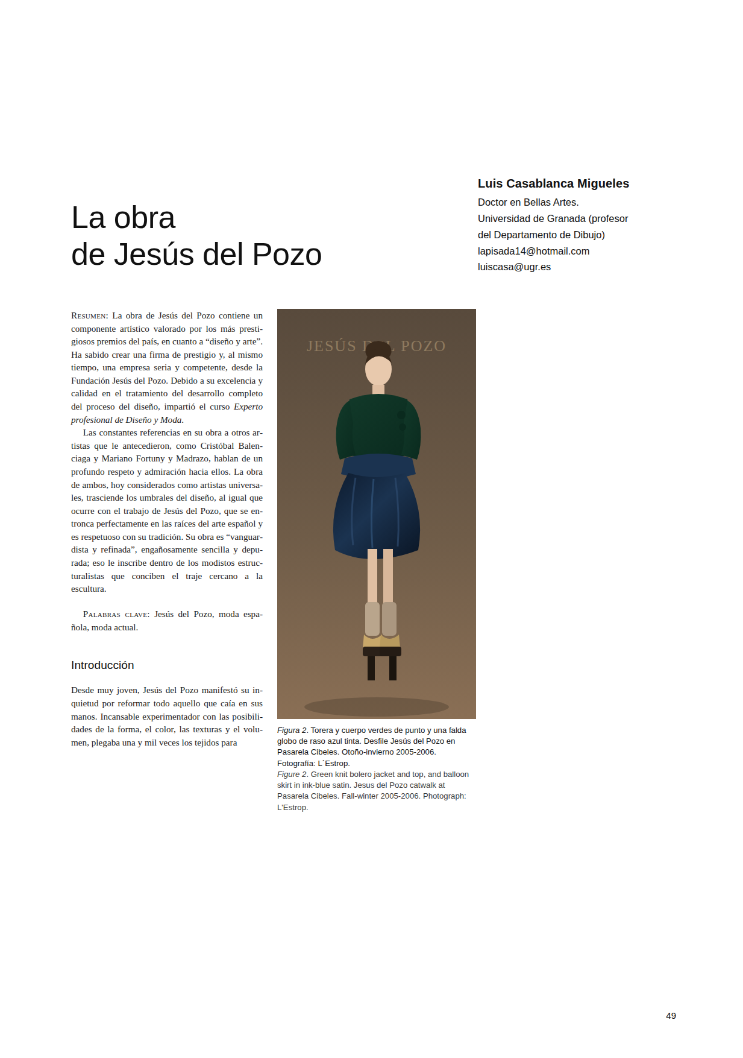La obra
de Jesús del Pozo
Luis Casablanca Migueles Doctor en Bellas Artes.
Universidad de Granada (profesor
del Departamento de Dibujo)
lapisada14@hotmail.com
luiscasa@ugr.es
Resumen: La obra de Jesús del Pozo contiene un componente artístico valorado por los más prestigiosos premios del país, en cuanto a “diseño y arte”. Ha sabido crear una firma de prestigio y, al mismo tiempo, una empresa seria y competente, desde la Fundación Jesús del Pozo. Debido a su excelencia y calidad en el tratamiento del desarrollo completo del proceso del diseño, impartió el curso Experto profesional de Diseño y Moda.
Las constantes referencias en su obra a otros artistas que le antecedieron, como Cristóbal Balenciaga y Mariano Fortuny y Madrazo, hablan de un profundo respeto y admiración hacia ellos. La obra de ambos, hoy considerados como artistas universales, trasciende los umbrales del diseño, al igual que ocurre con el trabajo de Jesús del Pozo, que se entronca perfectamente en las raíces del arte español y es respetuoso con su tradición. Su obra es “vanguardista y refinada”, engañosamente sencilla y depurada; eso le inscribe dentro de los modistos estructuralistas que conciben el traje cercano a la escultura.
Palabras clave: Jesús del Pozo, moda española, moda actual.
Introducción
Desde muy joven, Jesús del Pozo manifestó su inquietud por reformar todo aquello que caía en sus manos. Incansable experimentador con las posibilidades de la forma, el color, las texturas y el volumen, plegaba una y mil veces los tejidos para
Figura 2. Torera y cuerpo verdes de punto y una falda globo de raso azul tinta. Desfile Jesús del Pozo en Pasarela Cibeles. Otoño-invierno 2005-2006. Fotografía: L´Estrop. Figure 2. Green knit bolero jacket and top, and balloon skirt in ink-blue satin. Jesus del Pozo catwalk at Pasarela Cibeles. Fall-winter 2005-2006. Photograph: L'Estrop.
49